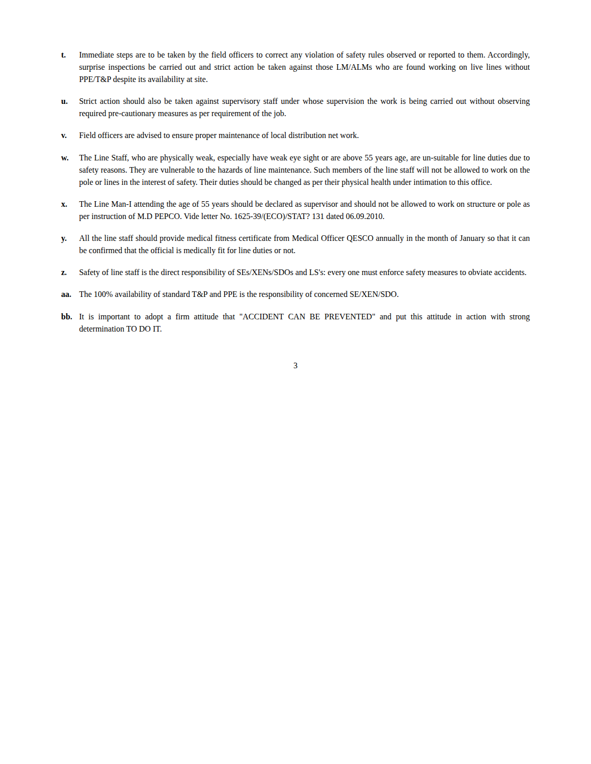t. Immediate steps are to be taken by the field officers to correct any violation of safety rules observed or reported to them. Accordingly, surprise inspections be carried out and strict action be taken against those LM/ALMs who are found working on live lines without PPE/T&P despite its availability at site.
u. Strict action should also be taken against supervisory staff under whose supervision the work is being carried out without observing required pre-cautionary measures as per requirement of the job.
v. Field officers are advised to ensure proper maintenance of local distribution net work.
w. The Line Staff, who are physically weak, especially have weak eye sight or are above 55 years age, are un-suitable for line duties due to safety reasons. They are vulnerable to the hazards of line maintenance. Such members of the line staff will not be allowed to work on the pole or lines in the interest of safety. Their duties should be changed as per their physical health under intimation to this office.
x. The Line Man-I attending the age of 55 years should be declared as supervisor and should not be allowed to work on structure or pole as per instruction of M.D PEPCO. Vide letter No. 1625-39/(ECO)/STAT? 131 dated 06.09.2010.
y. All the line staff should provide medical fitness certificate from Medical Officer QESCO annually in the month of January so that it can be confirmed that the official is medically fit for line duties or not.
z. Safety of line staff is the direct responsibility of SEs/XENs/SDOs and LS's: every one must enforce safety measures to obviate accidents.
aa. The 100% availability of standard T&P and PPE is the responsibility of concerned SE/XEN/SDO.
bb. It is important to adopt a firm attitude that "ACCIDENT CAN BE PREVENTED" and put this attitude in action with strong determination TO DO IT.
3